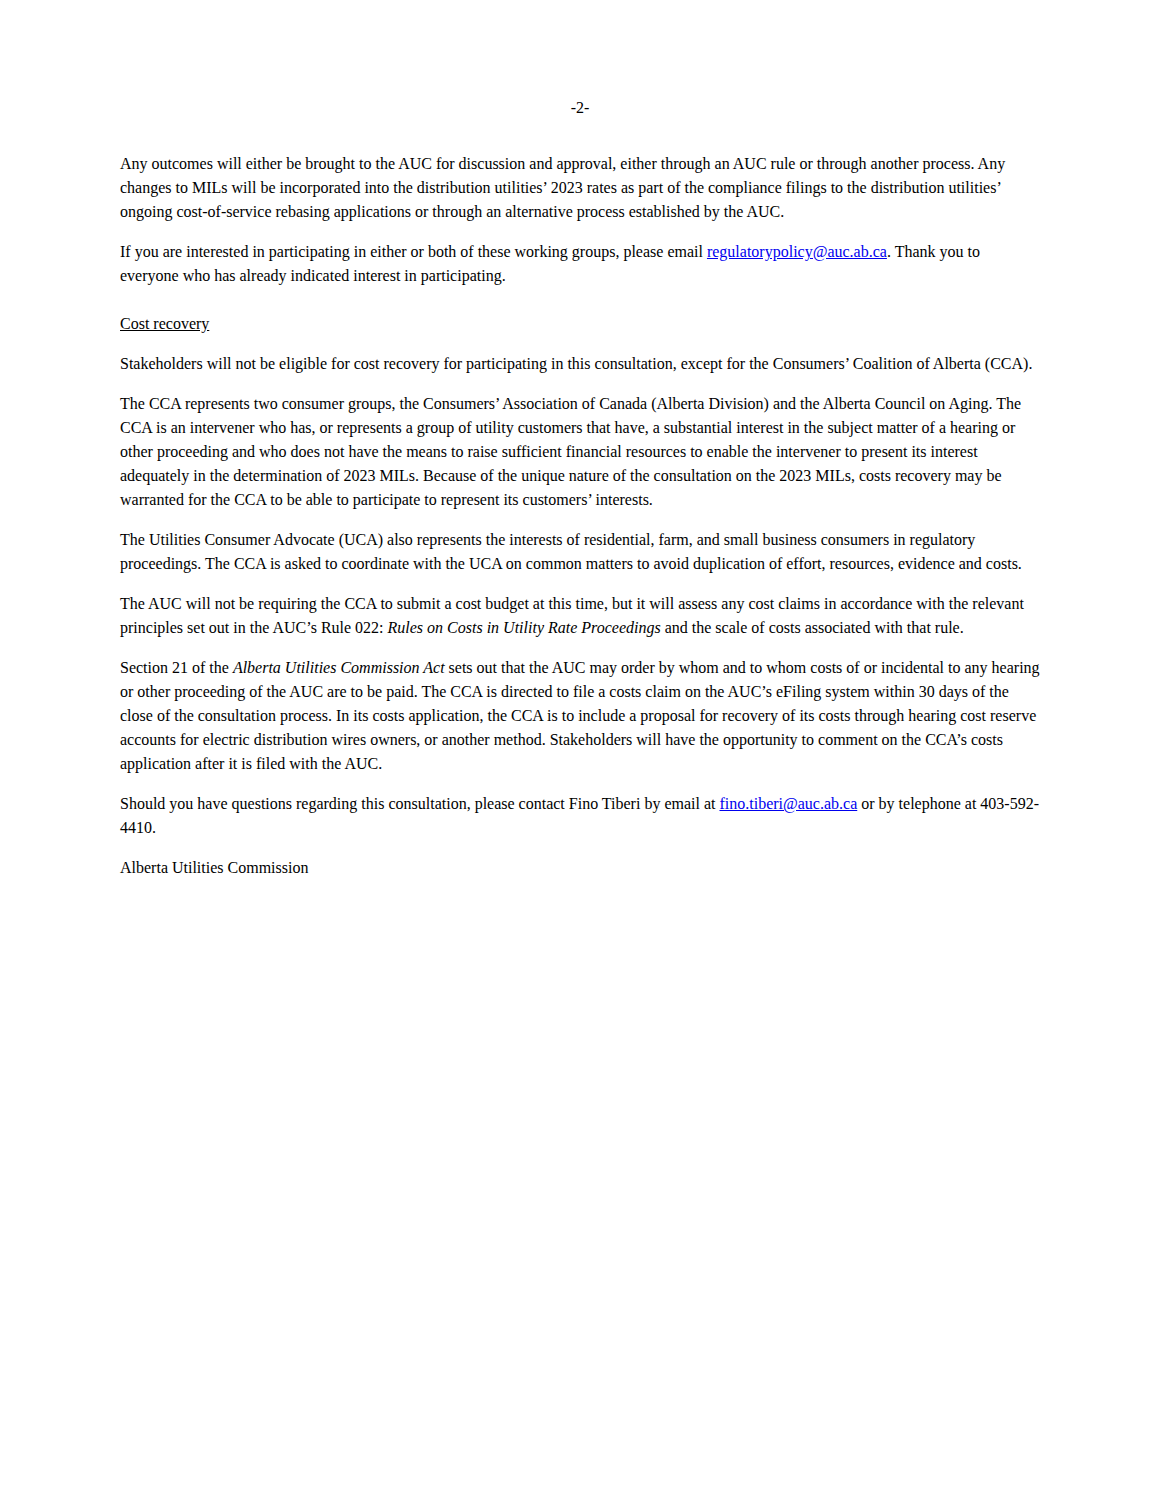-2-
Any outcomes will either be brought to the AUC for discussion and approval, either through an AUC rule or through another process. Any changes to MILs will be incorporated into the distribution utilities’ 2023 rates as part of the compliance filings to the distribution utilities’ ongoing cost-of-service rebasing applications or through an alternative process established by the AUC.
If you are interested in participating in either or both of these working groups, please email regulatorypolicy@auc.ab.ca. Thank you to everyone who has already indicated interest in participating.
Cost recovery
Stakeholders will not be eligible for cost recovery for participating in this consultation, except for the Consumers’ Coalition of Alberta (CCA).
The CCA represents two consumer groups, the Consumers’ Association of Canada (Alberta Division) and the Alberta Council on Aging. The CCA is an intervener who has, or represents a group of utility customers that have, a substantial interest in the subject matter of a hearing or other proceeding and who does not have the means to raise sufficient financial resources to enable the intervener to present its interest adequately in the determination of 2023 MILs. Because of the unique nature of the consultation on the 2023 MILs, costs recovery may be warranted for the CCA to be able to participate to represent its customers’ interests.
The Utilities Consumer Advocate (UCA) also represents the interests of residential, farm, and small business consumers in regulatory proceedings. The CCA is asked to coordinate with the UCA on common matters to avoid duplication of effort, resources, evidence and costs.
The AUC will not be requiring the CCA to submit a cost budget at this time, but it will assess any cost claims in accordance with the relevant principles set out in the AUC’s Rule 022: Rules on Costs in Utility Rate Proceedings and the scale of costs associated with that rule.
Section 21 of the Alberta Utilities Commission Act sets out that the AUC may order by whom and to whom costs of or incidental to any hearing or other proceeding of the AUC are to be paid. The CCA is directed to file a costs claim on the AUC’s eFiling system within 30 days of the close of the consultation process. In its costs application, the CCA is to include a proposal for recovery of its costs through hearing cost reserve accounts for electric distribution wires owners, or another method. Stakeholders will have the opportunity to comment on the CCA’s costs application after it is filed with the AUC.
Should you have questions regarding this consultation, please contact Fino Tiberi by email at fino.tiberi@auc.ab.ca or by telephone at 403-592-4410.
Alberta Utilities Commission